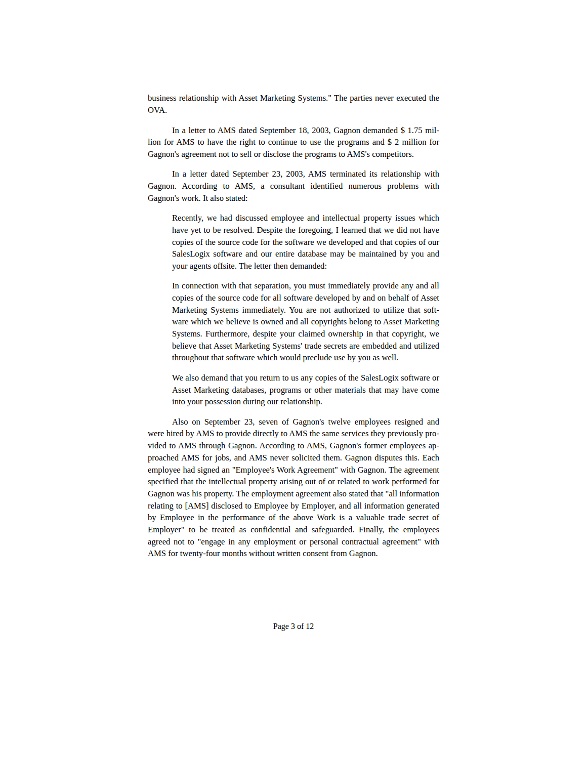business relationship with Asset Marketing Systems." The parties never executed the OVA.
In a letter to AMS dated September 18, 2003, Gagnon demanded $ 1.75 million for AMS to have the right to continue to use the programs and $ 2 million for Gagnon's agreement not to sell or disclose the programs to AMS's competitors.
In a letter dated September 23, 2003, AMS terminated its relationship with Gagnon. According to AMS, a consultant identified numerous problems with Gagnon's work. It also stated:
Recently, we had discussed employee and intellectual property issues which have yet to be resolved. Despite the foregoing, I learned that we did not have copies of the source code for the software we developed and that copies of our SalesLogix software and our entire database may be maintained by you and your agents offsite. The letter then demanded:
In connection with that separation, you must immediately provide any and all copies of the source code for all software developed by and on behalf of Asset Marketing Systems immediately. You are not authorized to utilize that software which we believe is owned and all copyrights belong to Asset Marketing Systems. Furthermore, despite your claimed ownership in that copyright, we believe that Asset Marketing Systems' trade secrets are embedded and utilized throughout that software which would preclude use by you as well.
We also demand that you return to us any copies of the SalesLogix software or Asset Marketing databases, programs or other materials that may have come into your possession during our relationship.
Also on September 23, seven of Gagnon's twelve employees resigned and were hired by AMS to provide directly to AMS the same services they previously provided to AMS through Gagnon. According to AMS, Gagnon's former employees approached AMS for jobs, and AMS never solicited them. Gagnon disputes this. Each employee had signed an "Employee's Work Agreement" with Gagnon. The agreement specified that the intellectual property arising out of or related to work performed for Gagnon was his property. The employment agreement also stated that "all information relating to [AMS] disclosed to Employee by Employer, and all information generated by Employee in the performance of the above Work is a valuable trade secret of Employer" to be treated as confidential and safeguarded. Finally, the employees agreed not to "engage in any employment or personal contractual agreement" with AMS for twenty-four months without written consent from Gagnon.
Page 3 of 12